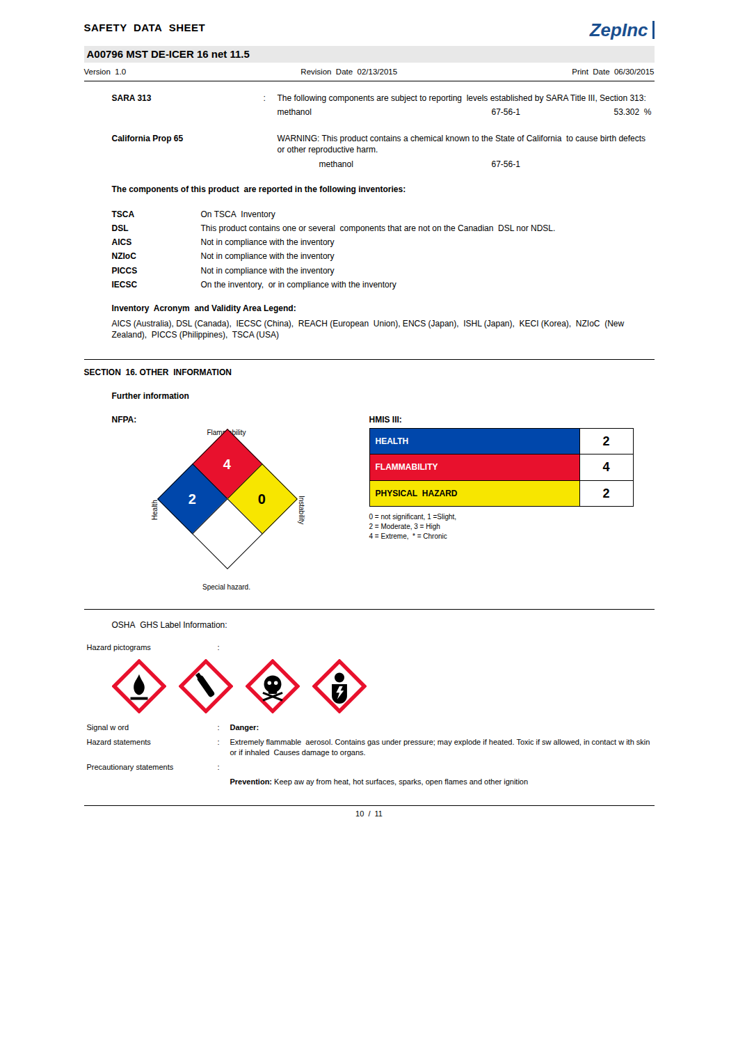SAFETY DATA SHEET
Zep Inc
A00796 MST DE-ICER 16 net 11.5
Version 1.0 Revision Date 02/13/2015 Print Date 06/30/2015
| SARA 313 | : | The following components are subject to reporting levels established by SARA Title III, Section 313: |
| | | / methanol / 67-56-1 / 53.302 % / |
| California Prop 65 | | WARNING: This product contains a chemical known to the State of California to cause birth defects or other reproductive harm. |
| | | / methanol / 67-56-1 / |
The components of this product are reported in the following inventories:
| TSCA | On TSCA Inventory |
| DSL | This product contains one or several components that are not on the Canadian DSL nor NDSL. |
| AICS | Not in compliance with the inventory |
| NZIoC | Not in compliance with the inventory |
| PICCS | Not in compliance with the inventory |
| IECSC | On the inventory, or in compliance with the inventory |
Inventory Acronym and Validity Area Legend:
AICS (Australia), DSL (Canada), IECSC (China), REACH (European Union), ENCS (Japan), ISHL (Japan), KECI (Korea), NZIoC (New Zealand), PICCS (Philippines), TSCA (USA)
SECTION 16. OTHER INFORMATION
Further information
NFPA:
Flammability
Health
Instability
4
2
0
Special hazard.
HMIS III:
| HEALTH | 2 |
| FLAMMABILITY | 4 |
| PHYSICAL HAZARD | 2 |
0 = not significant, 1 =Slight,
2 = Moderate, 3 = High
4 = Extreme, * = Chronic
OSHA GHS Label Information:
| Hazard pictograms | : | |
| Signal w ord | : | Danger: |
| Hazard statements | : | Extremely flammable aerosol. Contains gas under pressure; may explode if heated. Toxic if sw allowed, in contact w ith skin or if inhaled Causes damage to organs. |
| Precautionary statements | : | |
| | | Prevention: Keep aw ay from heat, hot surfaces, sparks, open flames and other ignition |
10 / 11